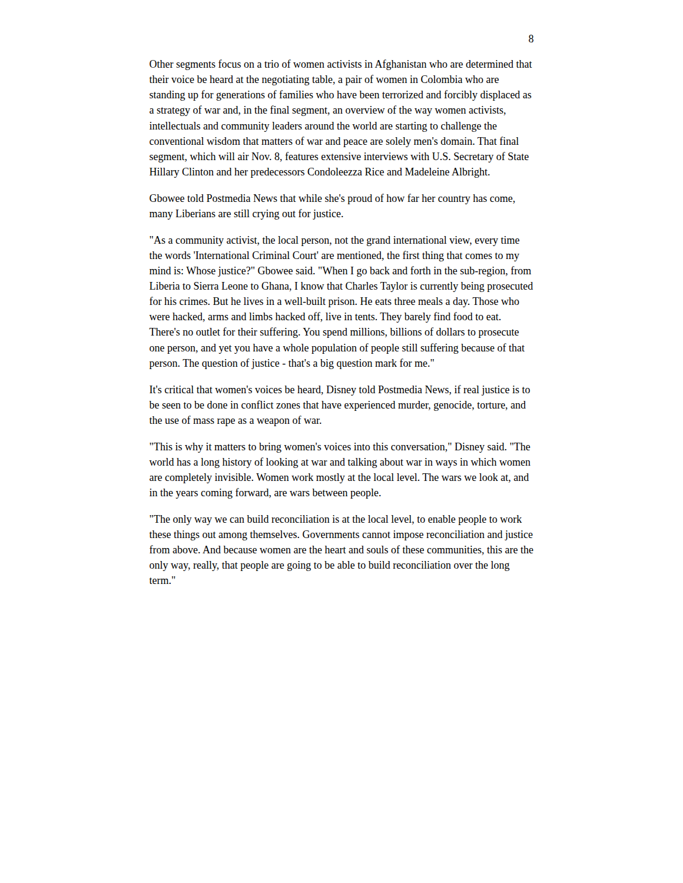8
Other segments focus on a trio of women activists in Afghanistan who are determined that their voice be heard at the negotiating table, a pair of women in Colombia who are standing up for generations of families who have been terrorized and forcibly displaced as a strategy of war and, in the final segment, an overview of the way women activists, intellectuals and community leaders around the world are starting to challenge the conventional wisdom that matters of war and peace are solely men's domain. That final segment, which will air Nov. 8, features extensive interviews with U.S. Secretary of State Hillary Clinton and her predecessors Condoleezza Rice and Madeleine Albright.
Gbowee told Postmedia News that while she's proud of how far her country has come, many Liberians are still crying out for justice.
"As a community activist, the local person, not the grand international view, every time the words 'International Criminal Court' are mentioned, the first thing that comes to my mind is: Whose justice?" Gbowee said. "When I go back and forth in the sub-region, from Liberia to Sierra Leone to Ghana, I know that Charles Taylor is currently being prosecuted for his crimes. But he lives in a well-built prison. He eats three meals a day. Those who were hacked, arms and limbs hacked off, live in tents. They barely find food to eat. There's no outlet for their suffering. You spend millions, billions of dollars to prosecute one person, and yet you have a whole population of people still suffering because of that person. The question of justice - that's a big question mark for me."
It's critical that women's voices be heard, Disney told Postmedia News, if real justice is to be seen to be done in conflict zones that have experienced murder, genocide, torture, and the use of mass rape as a weapon of war.
"This is why it matters to bring women's voices into this conversation," Disney said. "The world has a long history of looking at war and talking about war in ways in which women are completely invisible. Women work mostly at the local level. The wars we look at, and in the years coming forward, are wars between people.
"The only way we can build reconciliation is at the local level, to enable people to work these things out among themselves. Governments cannot impose reconciliation and justice from above. And because women are the heart and souls of these communities, this are the only way, really, that people are going to be able to build reconciliation over the long term."